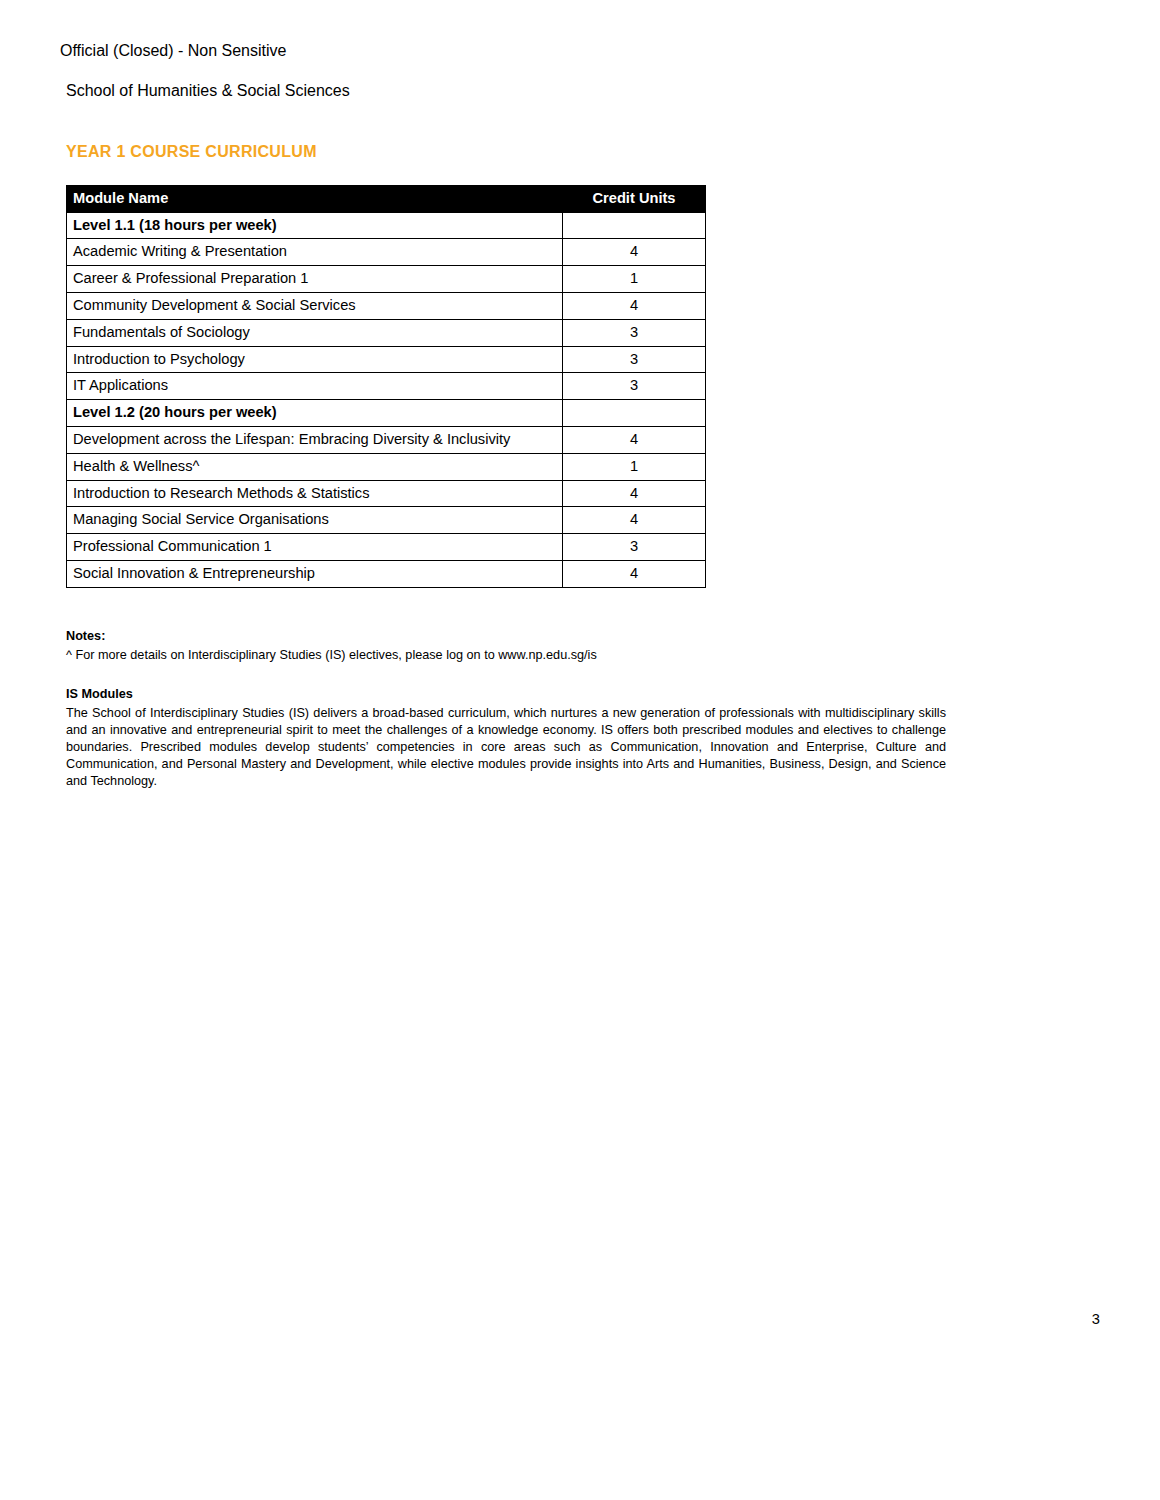Official (Closed) - Non Sensitive
School of Humanities & Social Sciences
YEAR 1 COURSE CURRICULUM
| Module Name | Credit Units |
| --- | --- |
| Level 1.1 (18 hours per week) | |
| Academic Writing & Presentation | 4 |
| Career & Professional Preparation 1 | 1 |
| Community Development & Social Services | 4 |
| Fundamentals of Sociology | 3 |
| Introduction to Psychology | 3 |
| IT Applications | 3 |
| Level 1.2 (20 hours per week) | |
| Development across the Lifespan: Embracing Diversity & Inclusivity | 4 |
| Health & Wellness^ | 1 |
| Introduction to Research Methods & Statistics | 4 |
| Managing Social Service Organisations | 4 |
| Professional Communication 1 | 3 |
| Social Innovation & Entrepreneurship | 4 |
Notes:
^ For more details on Interdisciplinary Studies (IS) electives, please log on to www.np.edu.sg/is
IS Modules
The School of Interdisciplinary Studies (IS) delivers a broad-based curriculum, which nurtures a new generation of professionals with multidisciplinary skills and an innovative and entrepreneurial spirit to meet the challenges of a knowledge economy. IS offers both prescribed modules and electives to challenge boundaries. Prescribed modules develop students’ competencies in core areas such as Communication, Innovation and Enterprise, Culture and Communication, and Personal Mastery and Development, while elective modules provide insights into Arts and Humanities, Business, Design, and Science and Technology.
3